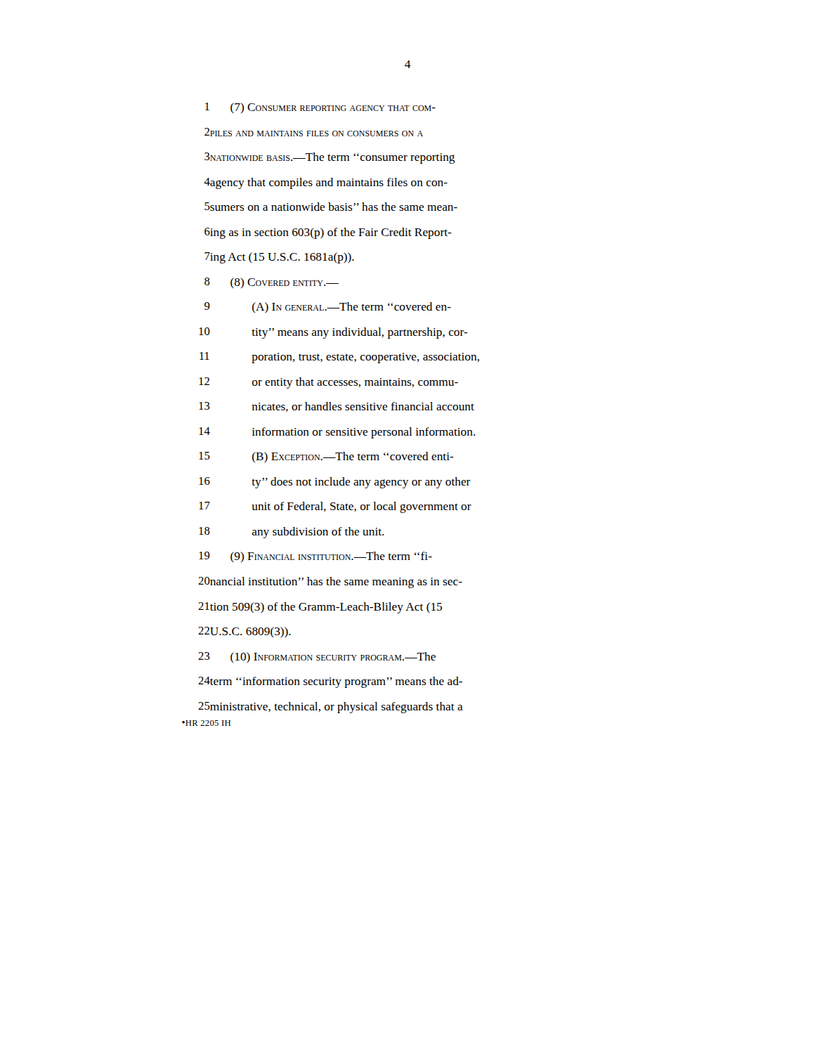4
| 1 | (7) Consumer reporting agency that com- |
| 2 | piles and maintains files on consumers on a |
| 3 | nationwide basis .—The term ‘‘consumer reporting |
| 4 | agency that compiles and maintains files on con- |
| 5 | sumers on a nationwide basis’’ has the same mean- |
| 6 | ing as in section 603(p) of the Fair Credit Report- |
| 7 | ing Act (15 U.S.C. 1681a(p)). |
| 8 | (8) Covered entity .— |
| 9 | (A) In general .—The term ‘‘covered en- |
| 10 | tity’’ means any individual, partnership, cor- |
| 11 | poration, trust, estate, cooperative, association, |
| 12 | or entity that accesses, maintains, commu- |
| 13 | nicates, or handles sensitive financial account |
| 14 | information or sensitive personal information. |
| 15 | (B) Exception .—The term ‘‘covered enti- |
| 16 | ty’’ does not include any agency or any other |
| 17 | unit of Federal, State, or local government or |
| 18 | any subdivision of the unit. |
| 19 | (9) Financial institution .—The term ‘‘fi- |
| 20 | nancial institution’’ has the same meaning as in sec- |
| 21 | tion 509(3) of the Gramm-Leach-Bliley Act (15 |
| 22 | U.S.C. 6809(3)). |
| 23 | (10) Information security program .—The |
| 24 | term ‘‘information security program’’ means the ad- |
| 25 | ministrative, technical, or physical safeguards that a |
•HR 2205 IH